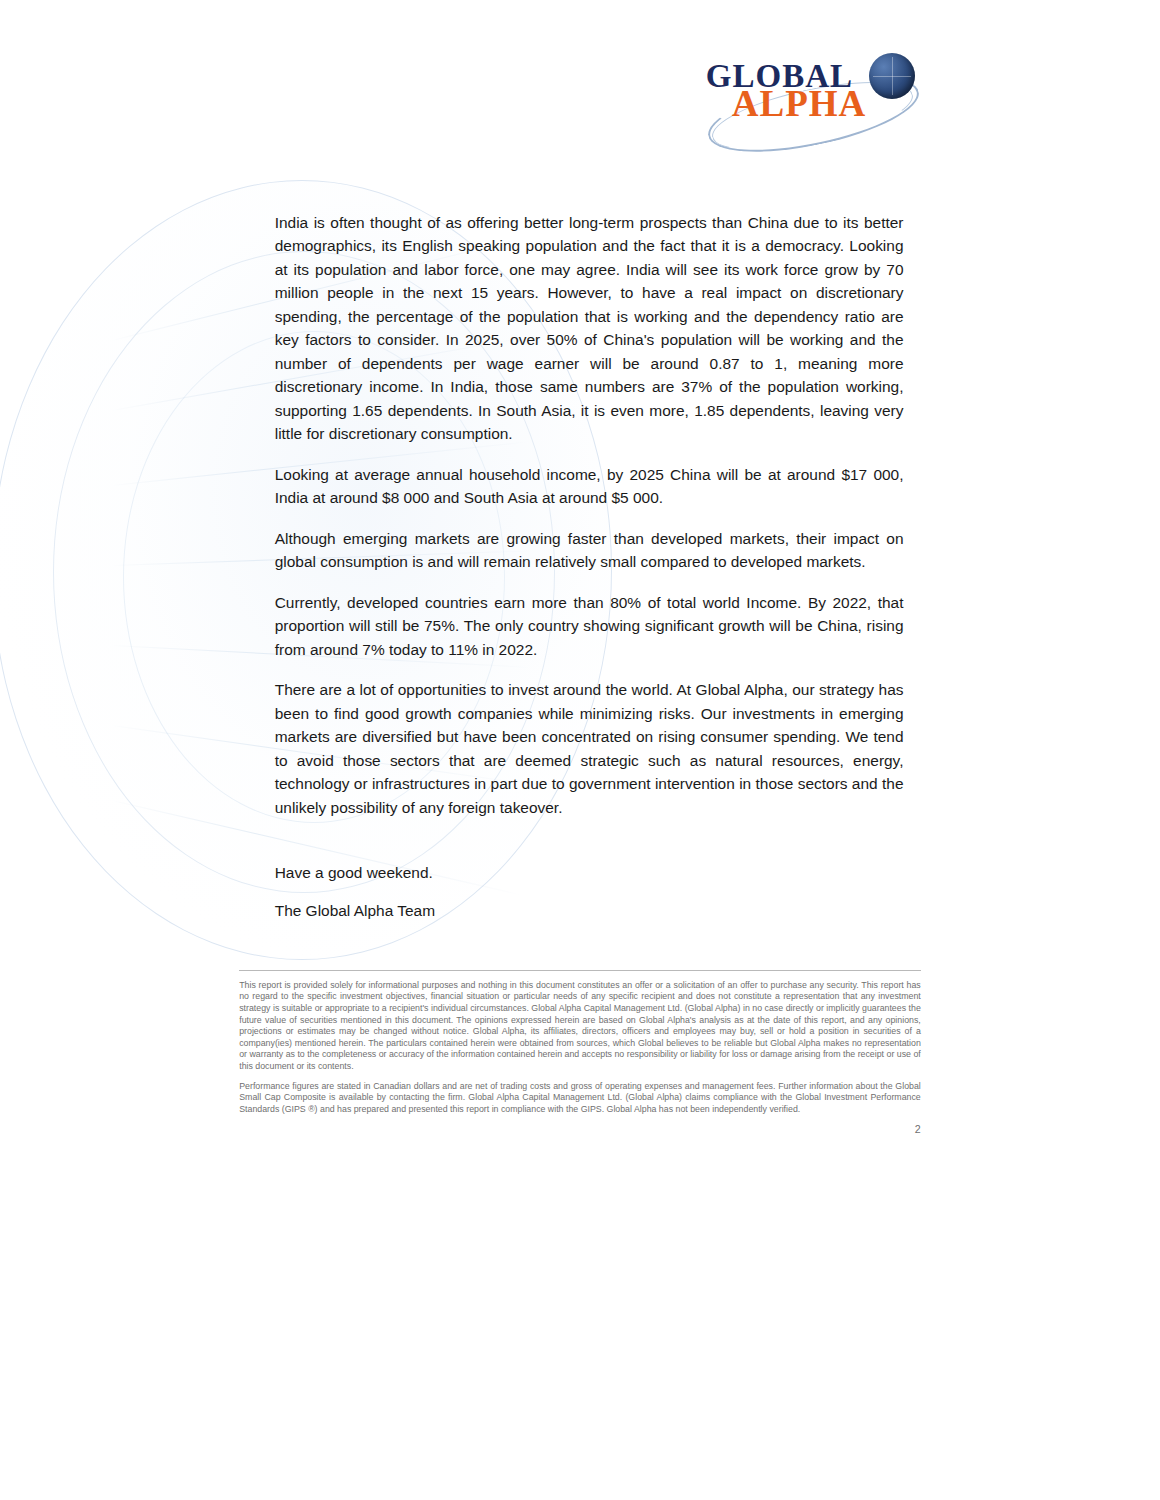GLOBAL ALPHA
India is often thought of as offering better long-term prospects than China due to its better demographics, its English speaking population and the fact that it is a democracy. Looking at its population and labor force, one may agree. India will see its work force grow by 70 million people in the next 15 years. However, to have a real impact on discretionary spending, the percentage of the population that is working and the dependency ratio are key factors to consider. In 2025, over 50% of China's population will be working and the number of dependents per wage earner will be around 0.87 to 1, meaning more discretionary income. In India, those same numbers are 37% of the population working, supporting 1.65 dependents. In South Asia, it is even more, 1.85 dependents, leaving very little for discretionary consumption.
Looking at average annual household income, by 2025 China will be at around $17 000, India at around $8 000 and South Asia at around $5 000.
Although emerging markets are growing faster than developed markets, their impact on global consumption is and will remain relatively small compared to developed markets.
Currently, developed countries earn more than 80% of total world Income. By 2022, that proportion will still be 75%. The only country showing significant growth will be China, rising from around 7% today to 11% in 2022.
There are a lot of opportunities to invest around the world. At Global Alpha, our strategy has been to find good growth companies while minimizing risks. Our investments in emerging markets are diversified but have been concentrated on rising consumer spending. We tend to avoid those sectors that are deemed strategic such as natural resources, energy, technology or infrastructures in part due to government intervention in those sectors and the unlikely possibility of any foreign takeover.
Have a good weekend.
The Global Alpha Team
This report is provided solely for informational purposes and nothing in this document constitutes an offer or a solicitation of an offer to purchase any security. This report has no regard to the specific investment objectives, financial situation or particular needs of any specific recipient and does not constitute a representation that any investment strategy is suitable or appropriate to a recipient's individual circumstances. Global Alpha Capital Management Ltd. (Global Alpha) in no case directly or implicitly guarantees the future value of securities mentioned in this document. The opinions expressed herein are based on Global Alpha's analysis as at the date of this report, and any opinions, projections or estimates may be changed without notice. Global Alpha, its affiliates, directors, officers and employees may buy, sell or hold a position in securities of a company(ies) mentioned herein. The particulars contained herein were obtained from sources, which Global believes to be reliable but Global Alpha makes no representation or warranty as to the completeness or accuracy of the information contained herein and accepts no responsibility or liability for loss or damage arising from the receipt or use of this document or its contents.
Performance figures are stated in Canadian dollars and are net of trading costs and gross of operating expenses and management fees. Further information about the Global Small Cap Composite is available by contacting the firm. Global Alpha Capital Management Ltd. (Global Alpha) claims compliance with the Global Investment Performance Standards (GIPS ®) and has prepared and presented this report in compliance with the GIPS. Global Alpha has not been independently verified.
2